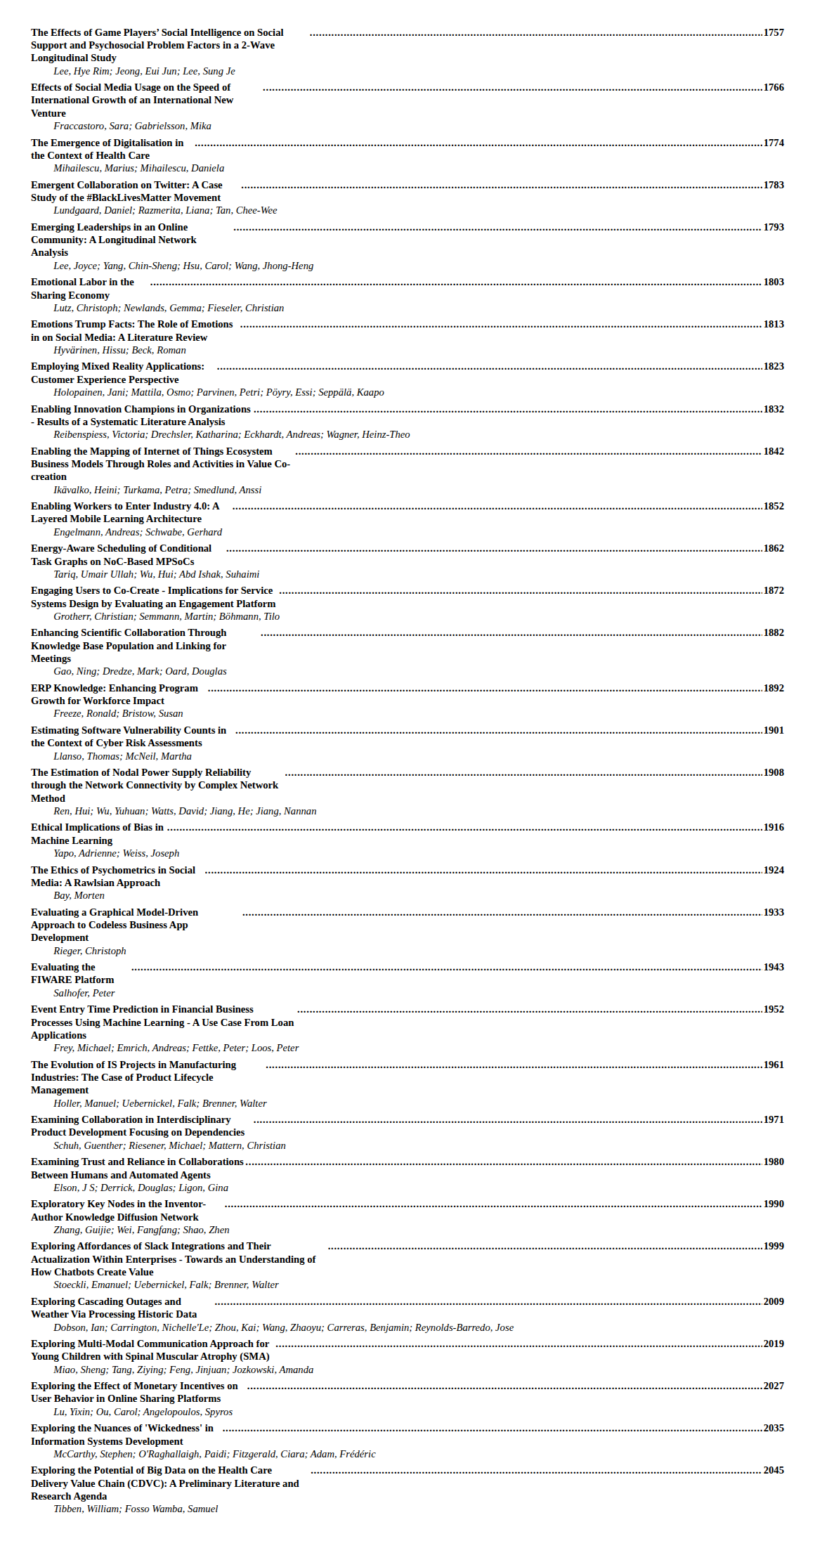The Effects of Game Players’ Social Intelligence on Social Support and Psychosocial Problem Factors in a 2-Wave Longitudinal Study 1757
Lee, Hye Rim; Jeong, Eui Jun; Lee, Sung Je
Effects of Social Media Usage on the Speed of International Growth of an International New Venture 1766
Fraccastoro, Sara; Gabrielsson, Mika
The Emergence of Digitalisation in the Context of Health Care 1774
Mihailescu, Marius; Mihailescu, Daniela
Emergent Collaboration on Twitter: A Case Study of the #BlackLivesMatter Movement 1783
Lundgaard, Daniel; Razmerita, Liana; Tan, Chee-Wee
Emerging Leaderships in an Online Community: A Longitudinal Network Analysis 1793
Lee, Joyce; Yang, Chin-Sheng; Hsu, Carol; Wang, Jhong-Heng
Emotional Labor in the Sharing Economy 1803
Lutz, Christoph; Newlands, Gemma; Fieseler, Christian
Emotions Trump Facts: The Role of Emotions in on Social Media: A Literature Review 1813
Hyvärinen, Hissu; Beck, Roman
Employing Mixed Reality Applications: Customer Experience Perspective 1823
Holopainen, Jani; Mattila, Osmo; Parvinen, Petri; Pöyry, Essi; Seppälä, Kaapo
Enabling Innovation Champions in Organizations - Results of a Systematic Literature Analysis 1832
Reibenspiess, Victoria; Drechsler, Katharina; Eckhardt, Andreas; Wagner, Heinz-Theo
Enabling the Mapping of Internet of Things Ecosystem Business Models Through Roles and Activities in Value Co-creation 1842
Ikävalko, Heini; Turkama, Petra; Smedlund, Anssi
Enabling Workers to Enter Industry 4.0: A Layered Mobile Learning Architecture 1852
Engelmann, Andreas; Schwabe, Gerhard
Energy-Aware Scheduling of Conditional Task Graphs on NoC-Based MPSoCs 1862
Tariq, Umair Ullah; Wu, Hui; Abd Ishak, Suhaimi
Engaging Users to Co-Create - Implications for Service Systems Design by Evaluating an Engagement Platform 1872
Grotherr, Christian; Semmann, Martin; Böhmann, Tilo
Enhancing Scientific Collaboration Through Knowledge Base Population and Linking for Meetings 1882
Gao, Ning; Dredze, Mark; Oard, Douglas
ERP Knowledge: Enhancing Program Growth for Workforce Impact 1892
Freeze, Ronald; Bristow, Susan
Estimating Software Vulnerability Counts in the Context of Cyber Risk Assessments 1901
Llanso, Thomas; McNeil, Martha
The Estimation of Nodal Power Supply Reliability through the Network Connectivity by Complex Network Method 1908
Ren, Hui; Wu, Yuhuan; Watts, David; Jiang, He; Jiang, Nannan
Ethical Implications of Bias in Machine Learning 1916
Yapo, Adrienne; Weiss, Joseph
The Ethics of Psychometrics in Social Media: A Rawlsian Approach 1924
Bay, Morten
Evaluating a Graphical Model-Driven Approach to Codeless Business App Development 1933
Rieger, Christoph
Evaluating the FIWARE Platform 1943
Salhofer, Peter
Event Entry Time Prediction in Financial Business Processes Using Machine Learning - A Use Case From Loan Applications 1952
Frey, Michael; Emrich, Andreas; Fettke, Peter; Loos, Peter
The Evolution of IS Projects in Manufacturing Industries: The Case of Product Lifecycle Management 1961
Holler, Manuel; Uebernickel, Falk; Brenner, Walter
Examining Collaboration in Interdisciplinary Product Development Focusing on Dependencies 1971
Schuh, Guenther; Riesener, Michael; Mattern, Christian
Examining Trust and Reliance in Collaborations Between Humans and Automated Agents 1980
Elson, J S; Derrick, Douglas; Ligon, Gina
Exploratory Key Nodes in the Inventor-Author Knowledge Diffusion Network 1990
Zhang, Guijie; Wei, Fangfang; Shao, Zhen
Exploring Affordances of Slack Integrations and Their Actualization Within Enterprises - Towards an Understanding of How Chatbots Create Value 1999
Stoeckli, Emanuel; Uebernickel, Falk; Brenner, Walter
Exploring Cascading Outages and Weather Via Processing Historic Data 2009
Dobson, Ian; Carrington, Nichelle'Le; Zhou, Kai; Wang, Zhaoyu; Carreras, Benjamin; Reynolds-Barredo, Jose
Exploring Multi-Modal Communication Approach for Young Children with Spinal Muscular Atrophy (SMA) 2019
Miao, Sheng; Tang, Ziying; Feng, Jinjuan; Jozkowski, Amanda
Exploring the Effect of Monetary Incentives on User Behavior in Online Sharing Platforms 2027
Lu, Yixin; Ou, Carol; Angelopoulos, Spyros
Exploring the Nuances of 'Wickedness' in Information Systems Development 2035
McCarthy, Stephen; O'Raghallaigh, Paidi; Fitzgerald, Ciara; Adam, Frédéric
Exploring the Potential of Big Data on the Health Care Delivery Value Chain (CDVC): A Preliminary Literature and Research Agenda 2045
Tibben, William; Fosso Wamba, Samuel